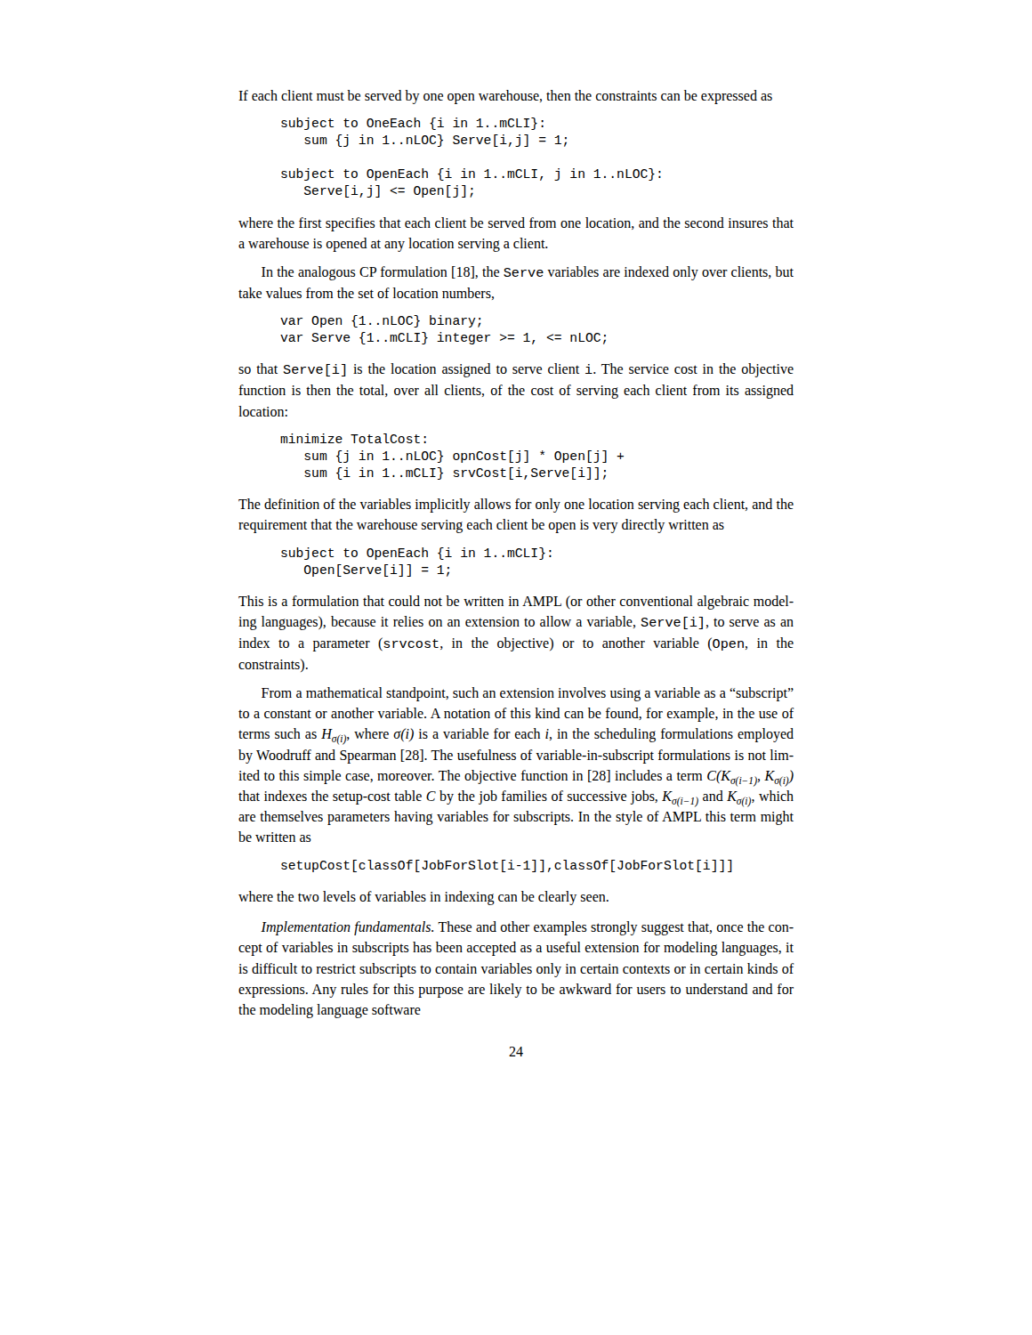If each client must be served by one open warehouse, then the constraints can be expressed as
subject to OneEach {i in 1..mCLI}:
   sum {j in 1..nLOC} Serve[i,j] = 1;

subject to OpenEach {i in 1..mCLI, j in 1..nLOC}:
   Serve[i,j] <= Open[j];
where the first specifies that each client be served from one location, and the second insures that a warehouse is opened at any location serving a client.
In the analogous CP formulation [18], the Serve variables are indexed only over clients, but take values from the set of location numbers,
var Open {1..nLOC} binary;
var Serve {1..mCLI} integer >= 1, <= nLOC;
so that Serve[i] is the location assigned to serve client i. The service cost in the objective function is then the total, over all clients, of the cost of serving each client from its assigned location:
minimize TotalCost:
   sum {j in 1..nLOC} opnCost[j] * Open[j] +
   sum {i in 1..mCLI} srvCost[i,Serve[i]];
The definition of the variables implicitly allows for only one location serving each client, and the requirement that the warehouse serving each client be open is very directly written as
subject to OpenEach {i in 1..mCLI}:
   Open[Serve[i]] = 1;
This is a formulation that could not be written in AMPL (or other conventional algebraic modeling languages), because it relies on an extension to allow a variable, Serve[i], to serve as an index to a parameter (srvcost, in the objective) or to another variable (Open, in the constraints).
From a mathematical standpoint, such an extension involves using a variable as a “subscript” to a constant or another variable. A notation of this kind can be found, for example, in the use of terms such as Hσ(i), where σ(i) is a variable for each i, in the scheduling formulations employed by Woodruff and Spearman [28]. The usefulness of variable-in-subscript formulations is not limited to this simple case, moreover. The objective function in [28] includes a term C(Kσ(i−1), Kσ(i)) that indexes the setup-cost table C by the job families of successive jobs, Kσ(i−1) and Kσ(i), which are themselves parameters having variables for subscripts. In the style of AMPL this term might be written as
setupCost[classOf[JobForSlot[i-1]],classOf[JobForSlot[i]]]
where the two levels of variables in indexing can be clearly seen.
Implementation fundamentals. These and other examples strongly suggest that, once the concept of variables in subscripts has been accepted as a useful extension for modeling languages, it is difficult to restrict subscripts to contain variables only in certain contexts or in certain kinds of expressions. Any rules for this purpose are likely to be awkward for users to understand and for the modeling language software
24